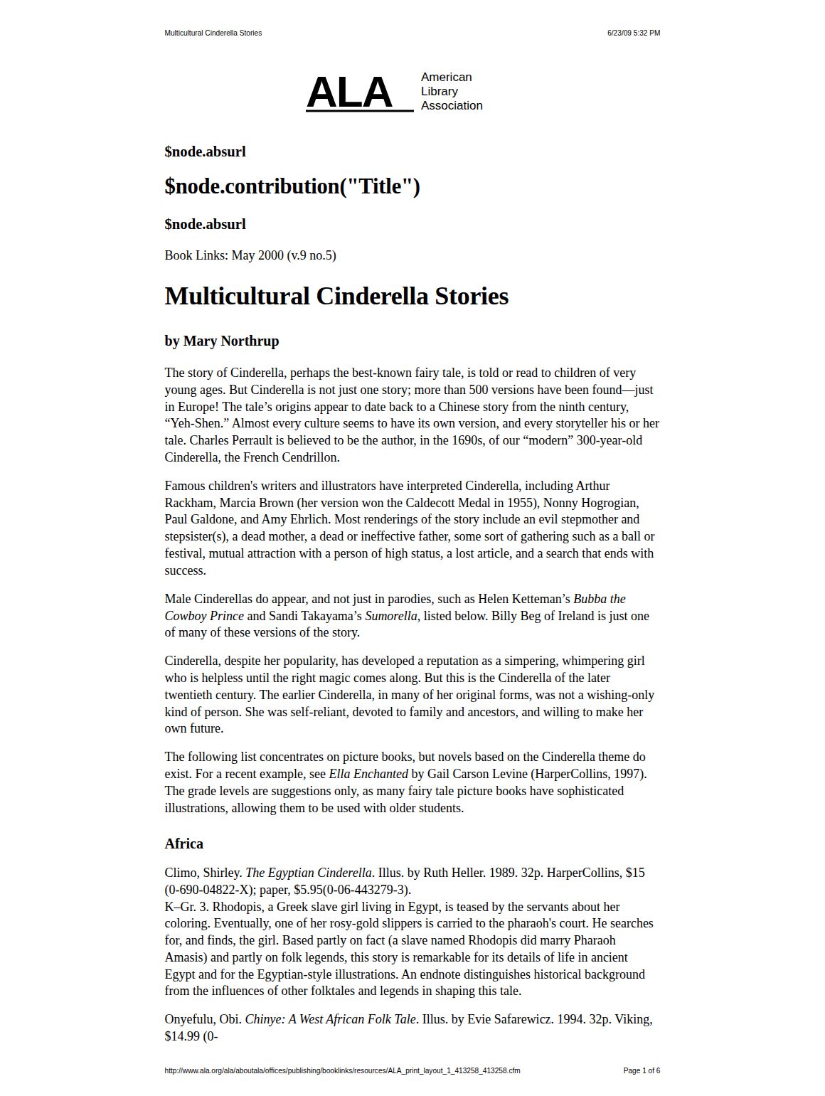Multicultural Cinderella Stories 6/23/09 5:32 PM
$node.absurl
$node.contribution("Title")
$node.absurl
Book Links: May 2000 (v.9 no.5)
Multicultural Cinderella Stories
by Mary Northrup
The story of Cinderella, perhaps the best-known fairy tale, is told or read to children of very young ages. But Cinderella is not just one story; more than 500 versions have been found—just in Europe! The tale’s origins appear to date back to a Chinese story from the ninth century, “Yeh-Shen.” Almost every culture seems to have its own version, and every storyteller his or her tale. Charles Perrault is believed to be the author, in the 1690s, of our “modern” 300-year-old Cinderella, the French Cendrillon.
Famous children's writers and illustrators have interpreted Cinderella, including Arthur Rackham, Marcia Brown (her version won the Caldecott Medal in 1955), Nonny Hogrogian, Paul Galdone, and Amy Ehrlich. Most renderings of the story include an evil stepmother and stepsister(s), a dead mother, a dead or ineffective father, some sort of gathering such as a ball or festival, mutual attraction with a person of high status, a lost article, and a search that ends with success.
Male Cinderellas do appear, and not just in parodies, such as Helen Ketteman’s Bubba the Cowboy Prince and Sandi Takayama’s Sumorella, listed below. Billy Beg of Ireland is just one of many of these versions of the story.
Cinderella, despite her popularity, has developed a reputation as a simpering, whimpering girl who is helpless until the right magic comes along. But this is the Cinderella of the later twentieth century. The earlier Cinderella, in many of her original forms, was not a wishing-only kind of person. She was self-reliant, devoted to family and ancestors, and willing to make her own future.
The following list concentrates on picture books, but novels based on the Cinderella theme do exist. For a recent example, see Ella Enchanted by Gail Carson Levine (HarperCollins, 1997). The grade levels are suggestions only, as many fairy tale picture books have sophisticated illustrations, allowing them to be used with older students.
Africa
Climo, Shirley. The Egyptian Cinderella. Illus. by Ruth Heller. 1989. 32p. HarperCollins, $15 (0-690-04822-X); paper, $5.95(0-06-443279-3). K–Gr. 3. Rhodopis, a Greek slave girl living in Egypt, is teased by the servants about her coloring. Eventually, one of her rosy-gold slippers is carried to the pharaoh's court. He searches for, and finds, the girl. Based partly on fact (a slave named Rhodopis did marry Pharaoh Amasis) and partly on folk legends, this story is remarkable for its details of life in ancient Egypt and for the Egyptian-style illustrations. An endnote distinguishes historical background from the influences of other folktales and legends in shaping this tale.
Onyefulu, Obi. Chinye: A West African Folk Tale. Illus. by Evie Safarewicz. 1994. 32p. Viking, $14.99 (0-
http://www.ala.org/ala/aboutala/offices/publishing/booklinks/resources/ALA_print_layout_1_413258_413258.cfm Page 1 of 6